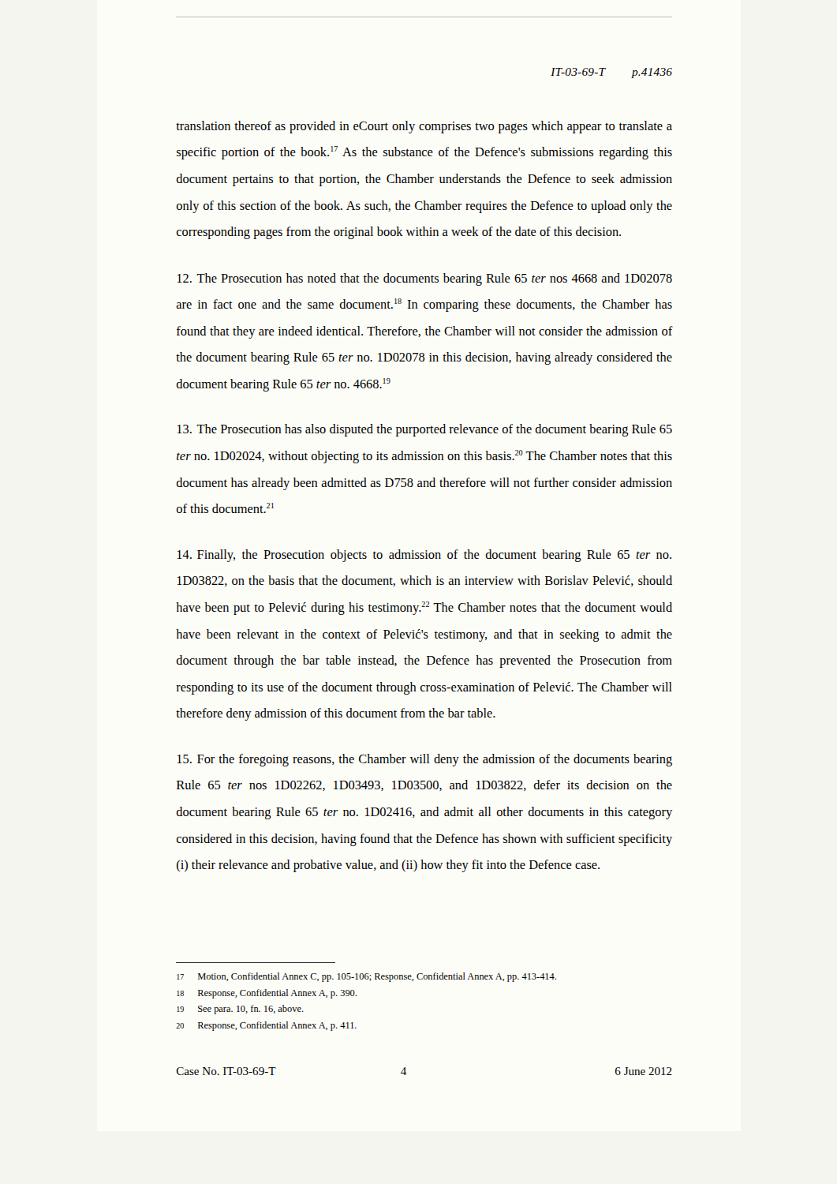IT-03-69-T p.41436
translation thereof as provided in eCourt only comprises two pages which appear to translate a specific portion of the book.17 As the substance of the Defence's submissions regarding this document pertains to that portion, the Chamber understands the Defence to seek admission only of this section of the book. As such, the Chamber requires the Defence to upload only the corresponding pages from the original book within a week of the date of this decision.
12. The Prosecution has noted that the documents bearing Rule 65 ter nos 4668 and 1D02078 are in fact one and the same document.18 In comparing these documents, the Chamber has found that they are indeed identical. Therefore, the Chamber will not consider the admission of the document bearing Rule 65 ter no. 1D02078 in this decision, having already considered the document bearing Rule 65 ter no. 4668.19
13. The Prosecution has also disputed the purported relevance of the document bearing Rule 65 ter no. 1D02024, without objecting to its admission on this basis.20 The Chamber notes that this document has already been admitted as D758 and therefore will not further consider admission of this document.21
14. Finally, the Prosecution objects to admission of the document bearing Rule 65 ter no. 1D03822, on the basis that the document, which is an interview with Borislav Pelević, should have been put to Pelević during his testimony.22 The Chamber notes that the document would have been relevant in the context of Pelević's testimony, and that in seeking to admit the document through the bar table instead, the Defence has prevented the Prosecution from responding to its use of the document through cross-examination of Pelević. The Chamber will therefore deny admission of this document from the bar table.
15. For the foregoing reasons, the Chamber will deny the admission of the documents bearing Rule 65 ter nos 1D02262, 1D03493, 1D03500, and 1D03822, defer its decision on the document bearing Rule 65 ter no. 1D02416, and admit all other documents in this category considered in this decision, having found that the Defence has shown with sufficient specificity (i) their relevance and probative value, and (ii) how they fit into the Defence case.
17
Motion, Confidential Annex C, pp. 105-106; Response, Confidential Annex A, pp. 413-414.
18
Response, Confidential Annex A, p. 390.
19
See para. 10, fn. 16, above.
20
Response, Confidential Annex A, p. 411.
Case No. IT-03-69-T
4
6 June 2012